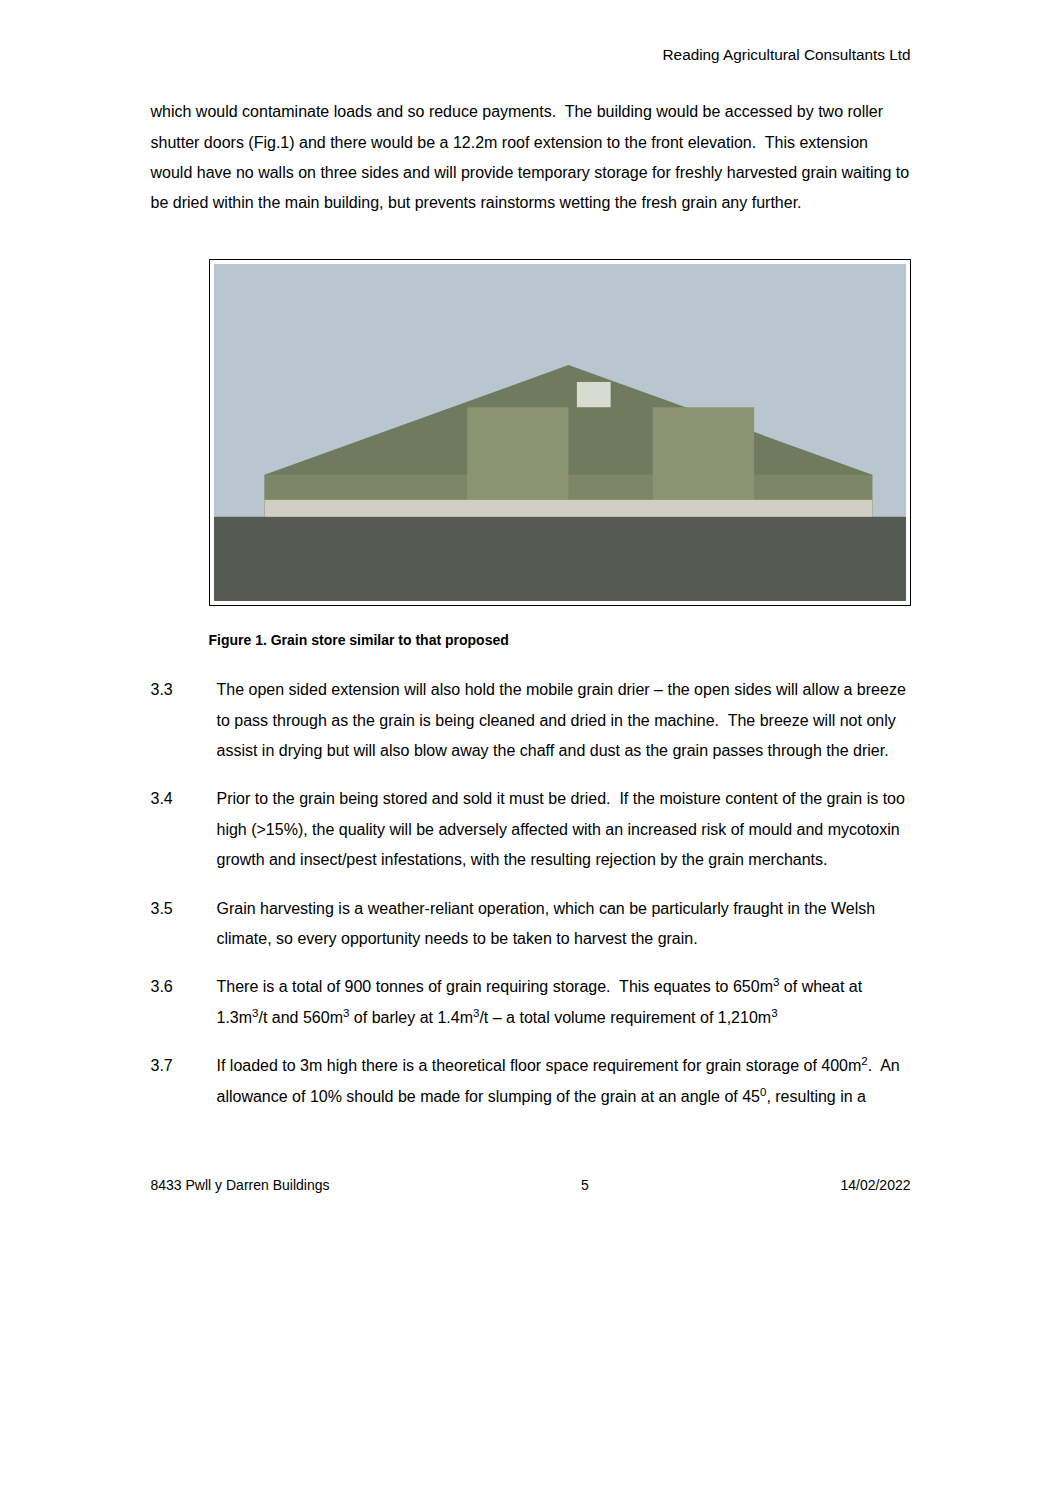Reading Agricultural Consultants Ltd
which would contaminate loads and so reduce payments. The building would be accessed by two roller shutter doors (Fig.1) and there would be a 12.2m roof extension to the front elevation. This extension would have no walls on three sides and will provide temporary storage for freshly harvested grain waiting to be dried within the main building, but prevents rainstorms wetting the fresh grain any further.
Figure 1. Grain store similar to that proposed
3.3
The open sided extension will also hold the mobile grain drier – the open sides will allow a breeze to pass through as the grain is being cleaned and dried in the machine. The breeze will not only assist in drying but will also blow away the chaff and dust as the grain passes through the drier.
3.4
Prior to the grain being stored and sold it must be dried. If the moisture content of the grain is too high (>15%), the quality will be adversely affected with an increased risk of mould and mycotoxin growth and insect/pest infestations, with the resulting rejection by the grain merchants.
3.5
Grain harvesting is a weather-reliant operation, which can be particularly fraught in the Welsh climate, so every opportunity needs to be taken to harvest the grain.
3.6
There is a total of 900 tonnes of grain requiring storage. This equates to 650m3 of wheat at 1.3m3/t and 560m3 of barley at 1.4m3/t – a total volume requirement of 1,210m3
3.7
If loaded to 3m high there is a theoretical floor space requirement for grain storage of 400m2. An allowance of 10% should be made for slumping of the grain at an angle of 450, resulting in a
8433 Pwll y Darren Buildings
5
14/02/2022